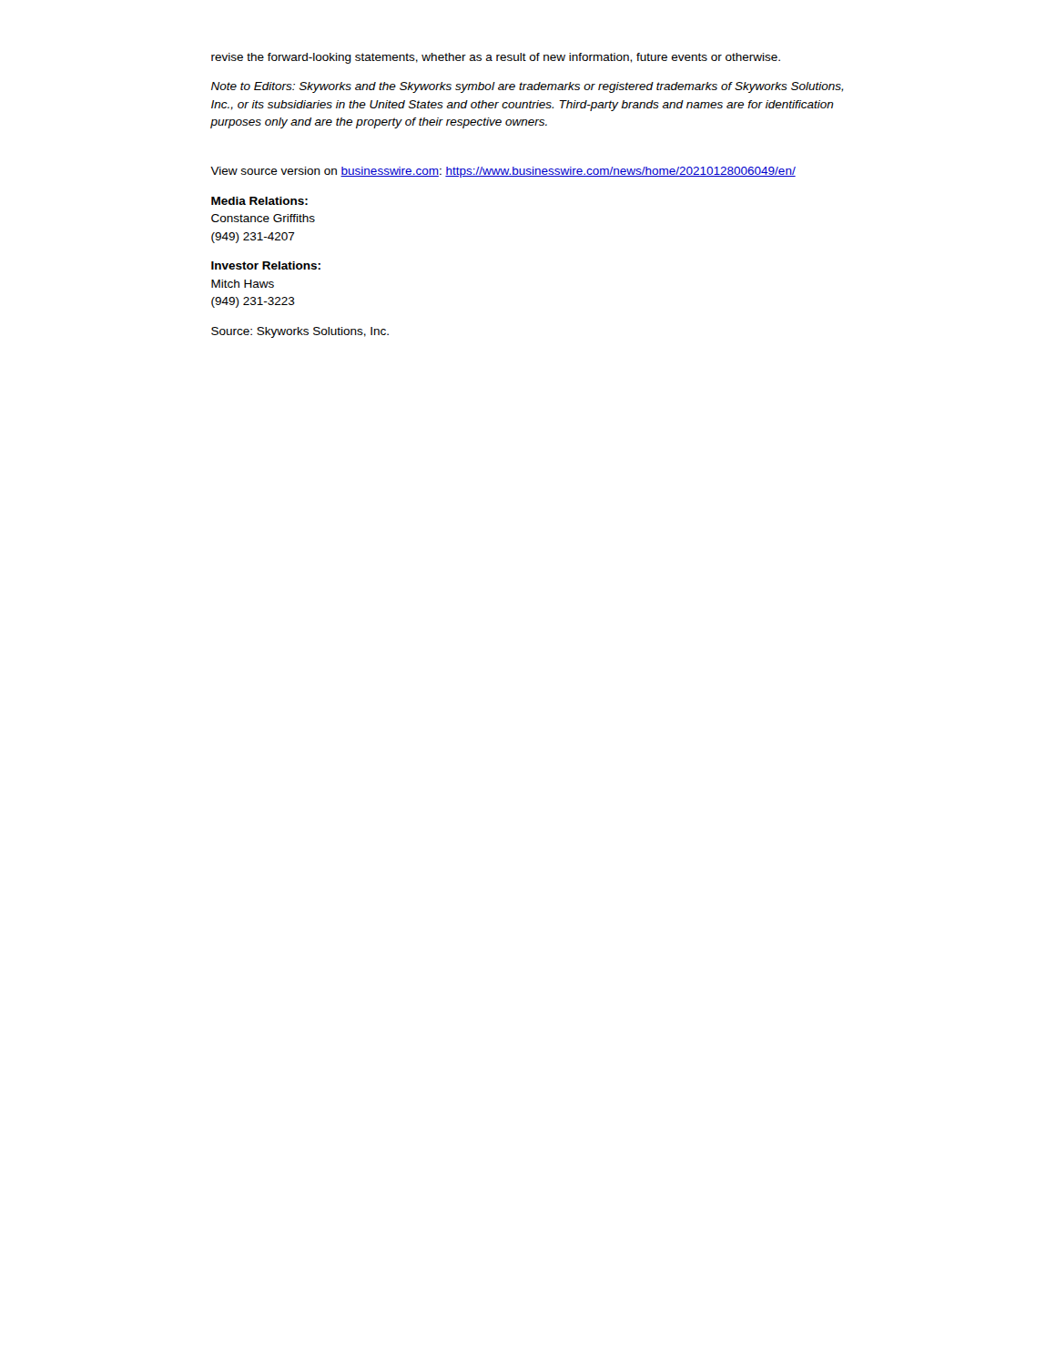revise the forward-looking statements, whether as a result of new information, future events or otherwise.
Note to Editors: Skyworks and the Skyworks symbol are trademarks or registered trademarks of Skyworks Solutions, Inc., or its subsidiaries in the United States and other countries. Third-party brands and names are for identification purposes only and are the property of their respective owners.
View source version on businesswire.com: https://www.businesswire.com/news/home/20210128006049/en/
Media Relations:
Constance Griffiths
(949) 231-4207
Investor Relations:
Mitch Haws
(949) 231-3223
Source: Skyworks Solutions, Inc.